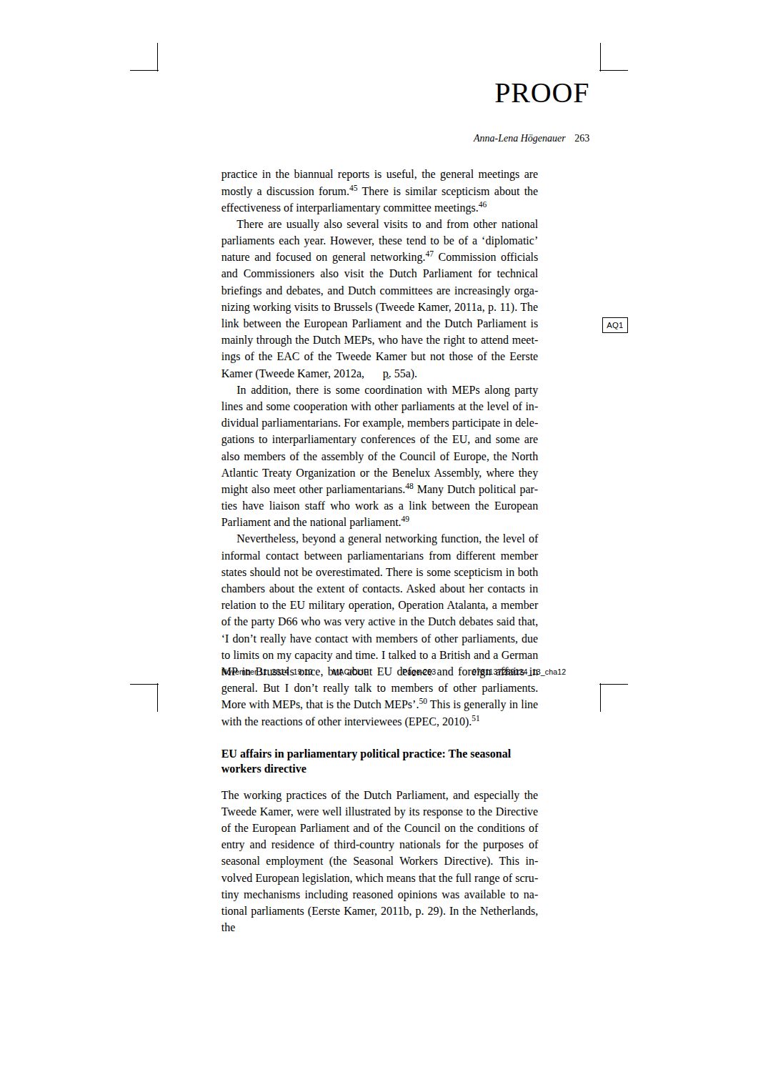PROOF
Anna-Lena Högenauer 263
AQ1
practice in the biannual reports is useful, the general meetings are mostly a discussion forum.45 There is similar scepticism about the effectiveness of interparliamentary committee meetings.46
There are usually also several visits to and from other national parliaments each year. However, these tend to be of a ‘diplomatic’ nature and focused on general networking.47 Commission officials and Commissioners also visit the Dutch Parliament for technical briefings and debates, and Dutch committees are increasingly organizing working visits to Brussels (Tweede Kamer, 2011a, p. 11). The link between the European Parliament and the Dutch Parliament is mainly through the Dutch MEPs, who have the right to attend meetings of the EAC of the Tweede Kamer but not those of the Eerste Kamer (Tweede Kamer, 2012a, p. 55a).
In addition, there is some coordination with MEPs along party lines and some cooperation with other parliaments at the level of individual parliamentarians. For example, members participate in delegations to interparliamentary conferences of the EU, and some are also members of the assembly of the Council of Europe, the North Atlantic Treaty Organization or the Benelux Assembly, where they might also meet other parliamentarians.48 Many Dutch political parties have liaison staff who work as a link between the European Parliament and the national parliament.49
Nevertheless, beyond a general networking function, the level of informal contact between parliamentarians from different member states should not be overestimated. There is some scepticism in both chambers about the extent of contacts. Asked about her contacts in relation to the EU military operation, Operation Atalanta, a member of the party D66 who was very active in the Dutch debates said that, ‘I don’t really have contact with members of other parliaments, due to limits on my capacity and time. I talked to a British and a German MP in Brussels once, but about EU defence and foreign affairs in general. But I don’t really talk to members of other parliaments. More with MEPs, that is the Dutch MEPs’.50 This is generally in line with the reactions of other interviewees (EPEC, 2010).51
EU affairs in parliamentary political practice: The seasonal
workers directive
The working practices of the Dutch Parliament, and especially the Tweede Kamer, were well illustrated by its response to the Directive of the European Parliament and of the Council on the conditions of entry and residence of third-country nationals for the purposes of seasonal employment (the Seasonal Workers Directive). This involved European legislation, which means that the full range of scrutiny mechanisms including reasoned opinions was available to national parliaments (Eerste Kamer, 2011b, p. 29). In the Netherlands, the
November 11, 2014 19:10 MAC/CLIF Page-2639781137289124_13_cha12